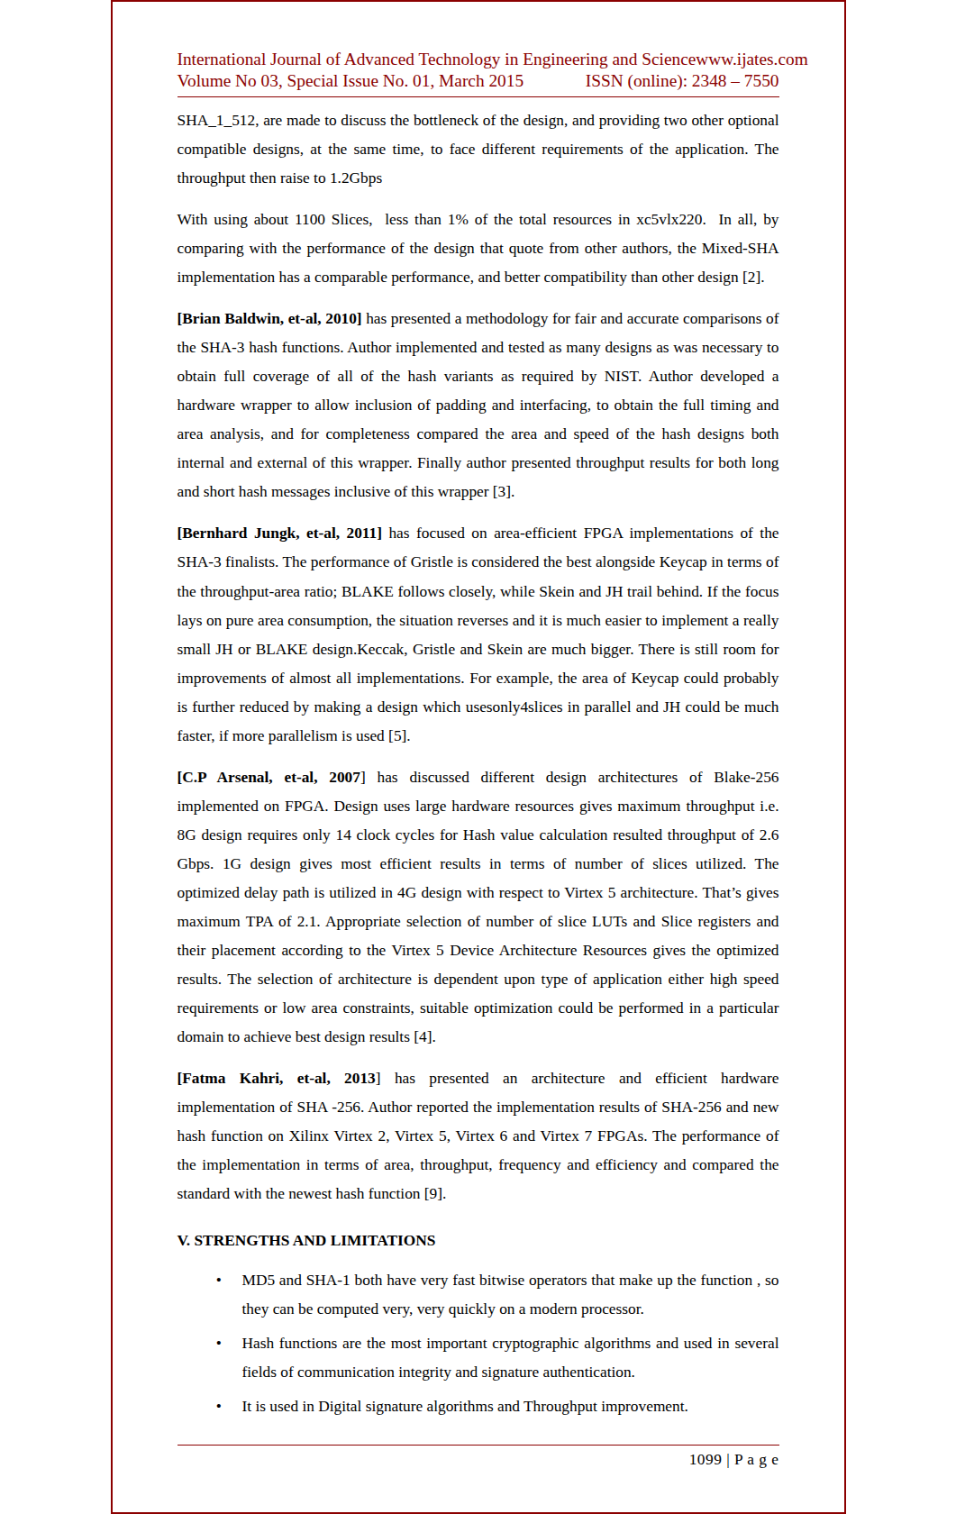International Journal of Advanced Technology in Engineering and Science www.ijates.com
Volume No 03, Special Issue No. 01, March 2015 ISSN (online): 2348 – 7550
SHA_1_512, are made to discuss the bottleneck of the design, and providing two other optional compatible designs, at the same time, to face different requirements of the application. The throughput then raise to 1.2Gbps
With using about 1100 Slices, less than 1% of the total resources in xc5vlx220. In all, by comparing with the performance of the design that quote from other authors, the Mixed-SHA implementation has a comparable performance, and better compatibility than other design [2].
[Brian Baldwin, et-al, 2010] has presented a methodology for fair and accurate comparisons of the SHA-3 hash functions. Author implemented and tested as many designs as was necessary to obtain full coverage of all of the hash variants as required by NIST. Author developed a hardware wrapper to allow inclusion of padding and interfacing, to obtain the full timing and area analysis, and for completeness compared the area and speed of the hash designs both internal and external of this wrapper. Finally author presented throughput results for both long and short hash messages inclusive of this wrapper [3].
[Bernhard Jungk, et-al, 2011] has focused on area-efficient FPGA implementations of the SHA-3 finalists. The performance of Gristle is considered the best alongside Keycap in terms of the throughput-area ratio; BLAKE follows closely, while Skein and JH trail behind. If the focus lays on pure area consumption, the situation reverses and it is much easier to implement a really small JH or BLAKE design.Keccak, Gristle and Skein are much bigger. There is still room for improvements of almost all implementations. For example, the area of Keycap could probably is further reduced by making a design which usesonly4slices in parallel and JH could be much faster, if more parallelism is used [5].
[C.P Arsenal, et-al, 2007] has discussed different design architectures of Blake-256 implemented on FPGA. Design uses large hardware resources gives maximum throughput i.e. 8G design requires only 14 clock cycles for Hash value calculation resulted throughput of 2.6 Gbps. 1G design gives most efficient results in terms of number of slices utilized. The optimized delay path is utilized in 4G design with respect to Virtex 5 architecture. That’s gives maximum TPA of 2.1. Appropriate selection of number of slice LUTs and Slice registers and their placement according to the Virtex 5 Device Architecture Resources gives the optimized results. The selection of architecture is dependent upon type of application either high speed requirements or low area constraints, suitable optimization could be performed in a particular domain to achieve best design results [4].
[Fatma Kahri, et-al, 2013] has presented an architecture and efficient hardware implementation of SHA -256. Author reported the implementation results of SHA-256 and new hash function on Xilinx Virtex 2, Virtex 5, Virtex 6 and Virtex 7 FPGAs. The performance of the implementation in terms of area, throughput, frequency and efficiency and compared the standard with the newest hash function [9].
V. STRENGTHS AND LIMITATIONS
MD5 and SHA-1 both have very fast bitwise operators that make up the function , so they can be computed very, very quickly on a modern processor.
Hash functions are the most important cryptographic algorithms and used in several fields of communication integrity and signature authentication.
It is used in Digital signature algorithms and Throughput improvement.
1099 | P a g e